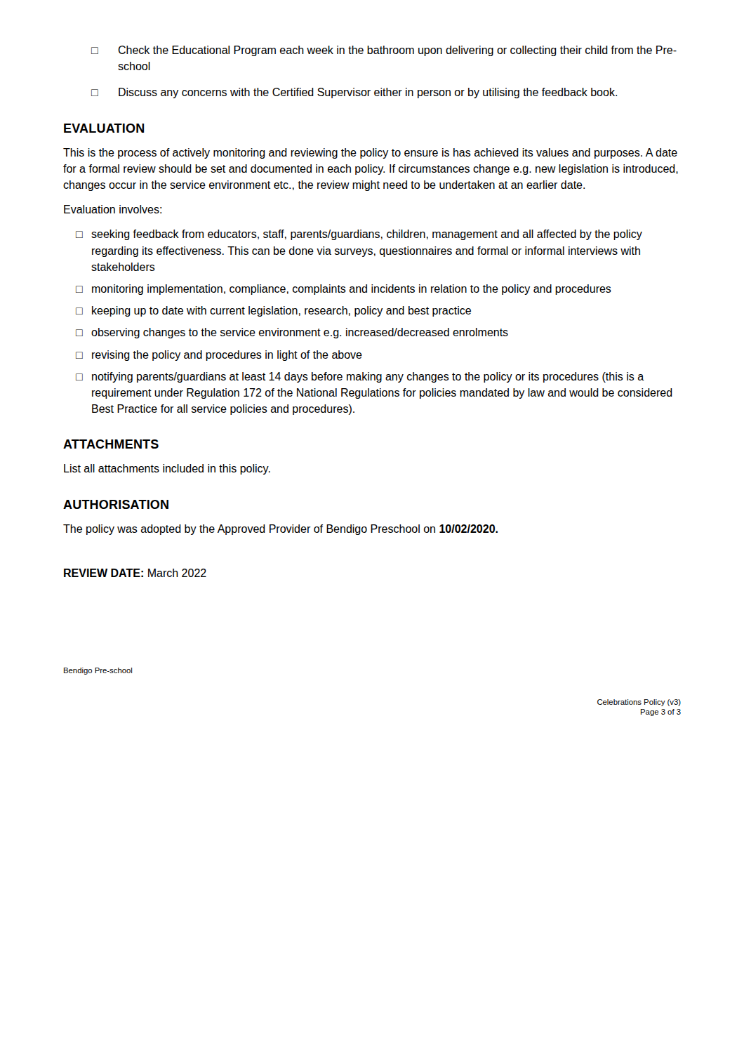Check the Educational Program each week in the bathroom upon delivering or collecting their child from the Pre-school
Discuss any concerns with the Certified Supervisor either in person or by utilising the feedback book.
EVALUATION
This is the process of actively monitoring and reviewing the policy to ensure is has achieved its values and purposes. A date for a formal review should be set and documented in each policy. If circumstances change e.g. new legislation is introduced, changes occur in the service environment etc., the review might need to be undertaken at an earlier date.
Evaluation involves:
seeking feedback from educators, staff, parents/guardians, children, management and all affected by the policy regarding its effectiveness. This can be done via surveys, questionnaires and formal or informal interviews with stakeholders
monitoring implementation, compliance, complaints and incidents in relation to the policy and procedures
keeping up to date with current legislation, research, policy and best practice
observing changes to the service environment e.g. increased/decreased enrolments
revising the policy and procedures in light of the above
notifying parents/guardians at least 14 days before making any changes to the policy or its procedures (this is a requirement under Regulation 172 of the National Regulations for policies mandated by law and would be considered Best Practice for all service policies and procedures).
ATTACHMENTS
List all attachments included in this policy.
AUTHORISATION
The policy was adopted by the Approved Provider of Bendigo Preschool on 10/02/2020.
REVIEW DATE: March 2022
Bendigo Pre-school
Celebrations Policy (v3)
Page 3 of 3